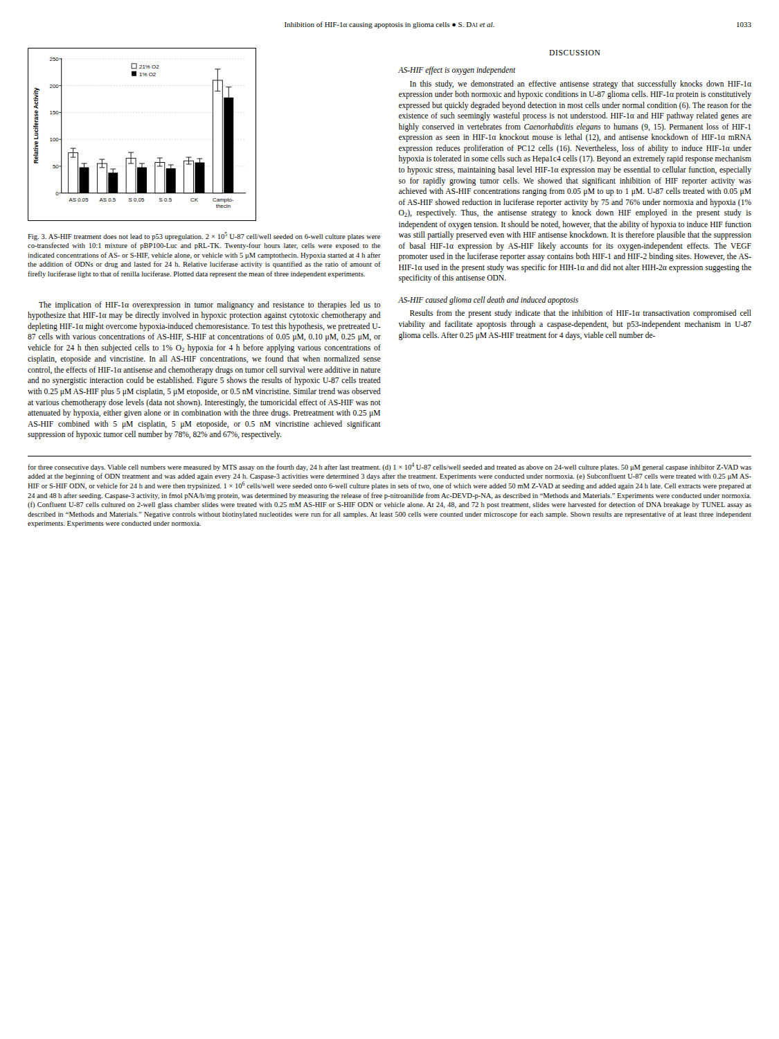Inhibition of HIF-1α causing apoptosis in glioma cells ● S. Dai et al. 1033
0 50 100 150 200 250 Relative Luciferase Activity 21% O2 1% O2 AS 0.05 AS 0.5 S 0.05 S 0.5 CK Campto- thecin
Fig. 3. AS-HIF treatment does not lead to p53 upregulation. 2 × 105 U-87 cell/well seeded on 6-well culture plates were co-transfected with 10:1 mixture of pBP100-Luc and pRL-TK. Twenty-four hours later, cells were exposed to the indicated concentrations of AS- or S-HIF, vehicle alone, or vehicle with 5 μM camptothecin. Hypoxia started at 4 h after the addition of ODNs or drug and lasted for 24 h. Relative luciferase activity is quantified as the ratio of amount of firefly luciferase light to that of renilla luciferase. Plotted data represent the mean of three independent experiments.
The implication of HIF-1α overexpression in tumor malignancy and resistance to therapies led us to hypothesize that HIF-1α may be directly involved in hypoxic protection against cytotoxic chemotherapy and depleting HIF-1α might overcome hypoxia-induced chemoresistance. To test this hypothesis, we pretreated U-87 cells with various concentrations of AS-HIF, S-HIF at concentrations of 0.05 μM, 0.10 μM, 0.25 μM, or vehicle for 24 h then subjected cells to 1% O2 hypoxia for 4 h before applying various concentrations of cisplatin, etoposide and vincristine. In all AS-HIF concentrations, we found that when normalized sense control, the effects of HIF-1α antisense and chemotherapy drugs on tumor cell survival were additive in nature and no synergistic interaction could be established. Figure 5 shows the results of hypoxic U-87 cells treated with 0.25 μM AS-HIF plus 5 μM cisplatin, 5 μM etoposide, or 0.5 nM vincristine. Similar trend was observed at various chemotherapy dose levels (data not shown). Interestingly, the tumoricidal effect of AS-HIF was not attenuated by hypoxia, either given alone or in combination with the three drugs. Pretreatment with 0.25 μM AS-HIF combined with 5 μM cisplatin, 5 μM etoposide, or 0.5 nM vincristine achieved significant suppression of hypoxic tumor cell number by 78%, 82% and 67%, respectively.
DISCUSSION
AS-HIF effect is oxygen independent
In this study, we demonstrated an effective antisense strategy that successfully knocks down HIF-1α expression under both normoxic and hypoxic conditions in U-87 glioma cells. HIF-1α protein is constitutively expressed but quickly degraded beyond detection in most cells under normal condition (6). The reason for the existence of such seemingly wasteful process is not understood. HIF-1α and HIF pathway related genes are highly conserved in vertebrates from Caenorhabditis elegans to humans (9, 15). Permanent loss of HIF-1 expression as seen in HIF-1α knockout mouse is lethal (12), and antisense knockdown of HIF-1α mRNA expression reduces proliferation of PC12 cells (16). Nevertheless, loss of ability to induce HIF-1α under hypoxia is tolerated in some cells such as Hepa1c4 cells (17). Beyond an extremely rapid response mechanism to hypoxic stress, maintaining basal level HIF-1α expression may be essential to cellular function, especially so for rapidly growing tumor cells. We showed that significant inhibition of HIF reporter activity was achieved with AS-HIF concentrations ranging from 0.05 μM to up to 1 μM. U-87 cells treated with 0.05 μM of AS-HIF showed reduction in luciferase reporter activity by 75 and 76% under normoxia and hypoxia (1% O2), respectively. Thus, the antisense strategy to knock down HIF employed in the present study is independent of oxygen tension. It should be noted, however, that the ability of hypoxia to induce HIF function was still partially preserved even with HIF antisense knockdown. It is therefore plausible that the suppression of basal HIF-1α expression by AS-HIF likely accounts for its oxygen-independent effects. The VEGF promoter used in the luciferase reporter assay contains both HIF-1 and HIF-2 binding sites. However, the AS-HIF-1α used in the present study was specific for HIH-1α and did not alter HIH-2α expression suggesting the specificity of this antisense ODN.
AS-HIF caused glioma cell death and induced apoptosis
Results from the present study indicate that the inhibition of HIF-1α transactivation compromised cell viability and facilitate apoptosis through a caspase-dependent, but p53-independent mechanism in U-87 glioma cells. After 0.25 μM AS-HIF treatment for 4 days, viable cell number de-
for three consecutive days. Viable cell numbers were measured by MTS assay on the fourth day, 24 h after last treatment. (d) 1 × 104 U-87 cells/well seeded and treated as above on 24-well culture plates. 50 μM general caspase inhibitor Z-VAD was added at the beginning of ODN treatment and was added again every 24 h. Caspase-3 activities were determined 3 days after the treatment. Experiments were conducted under normoxia. (e) Subconfluent U-87 cells were treated with 0.25 μM AS-HIF or S-HIF ODN, or vehicle for 24 h and were then trypsinized. 1 × 106 cells/well were seeded onto 6-well culture plates in sets of two, one of which were added 50 mM Z-VAD at seeding and added again 24 h late. Cell extracts were prepared at 24 and 48 h after seeding. Caspase-3 activity, in fmol pNA/h/mg protein, was determined by measuring the release of free p-nitroanilide from Ac-DEVD-p-NA, as described in “Methods and Materials.” Experiments were conducted under normoxia. (f) Confluent U-87 cells cultured on 2-well glass chamber slides were treated with 0.25 mM AS-HIF or S-HIF ODN or vehicle alone. At 24, 48, and 72 h post treatment, slides were harvested for detection of DNA breakage by TUNEL assay as described in “Methods and Materials.” Negative controls without biotinylated nucleotides were run for all samples. At least 500 cells were counted under microscope for each sample. Shown results are representative of at least three independent experiments. Experiments were conducted under normoxia.